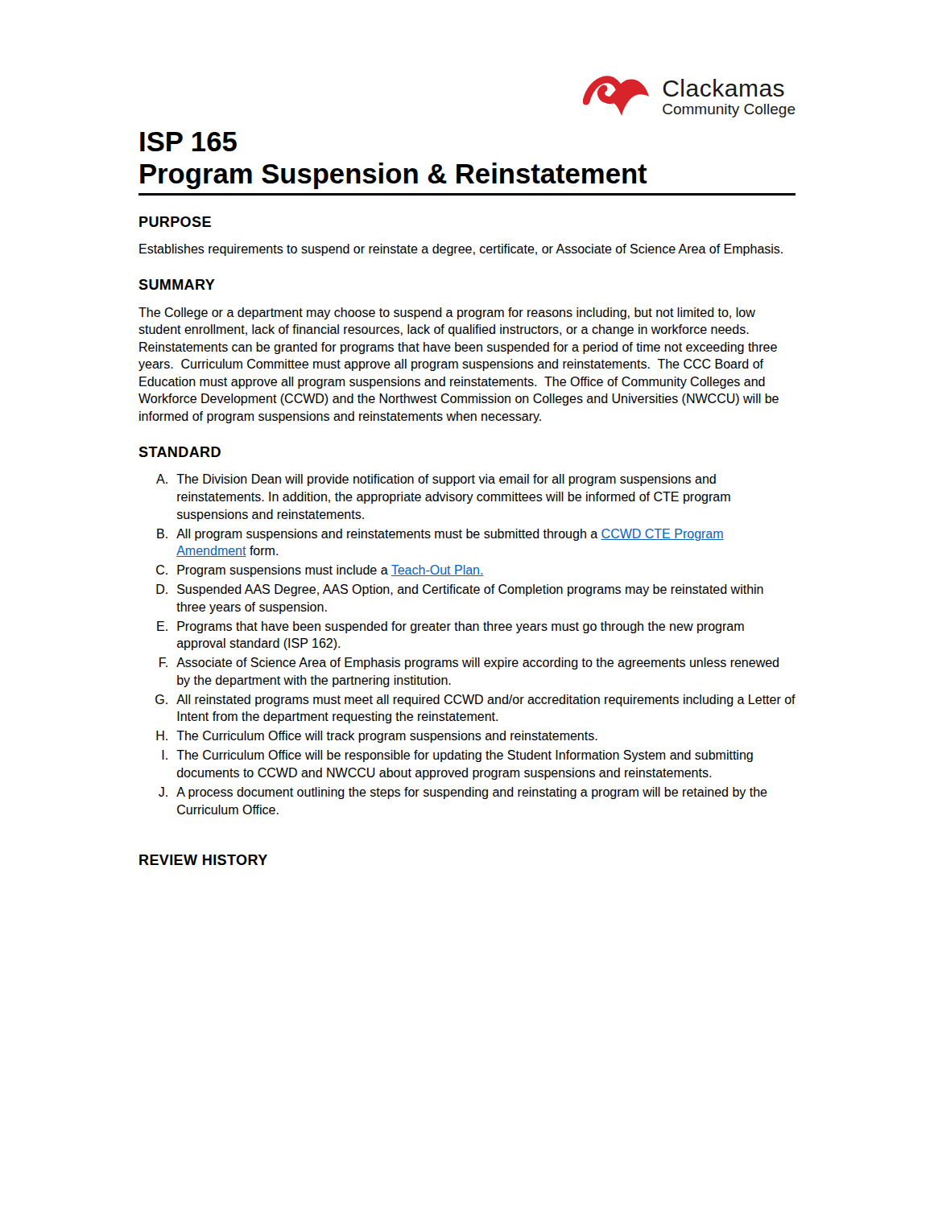Clackamas
Community College
ISP 165 Program Suspension & Reinstatement
PURPOSE
Establishes requirements to suspend or reinstate a degree, certificate, or Associate of Science Area of Emphasis.
SUMMARY
The College or a department may choose to suspend a program for reasons including, but not limited to, low student enrollment, lack of financial resources, lack of qualified instructors, or a change in workforce needs. Reinstatements can be granted for programs that have been suspended for a period of time not exceeding three years. Curriculum Committee must approve all program suspensions and reinstatements. The CCC Board of Education must approve all program suspensions and reinstatements. The Office of Community Colleges and Workforce Development (CCWD) and the Northwest Commission on Colleges and Universities (NWCCU) will be informed of program suspensions and reinstatements when necessary.
STANDARD
The Division Dean will provide notification of support via email for all program suspensions and reinstatements. In addition, the appropriate advisory committees will be informed of CTE program suspensions and reinstatements.
All program suspensions and reinstatements must be submitted through a CCWD CTE Program Amendment form.
Program suspensions must include a Teach-Out Plan.
Suspended AAS Degree, AAS Option, and Certificate of Completion programs may be reinstated within three years of suspension.
Programs that have been suspended for greater than three years must go through the new program approval standard (ISP 162).
Associate of Science Area of Emphasis programs will expire according to the agreements unless renewed by the department with the partnering institution.
All reinstated programs must meet all required CCWD and/or accreditation requirements including a Letter of Intent from the department requesting the reinstatement.
The Curriculum Office will track program suspensions and reinstatements.
The Curriculum Office will be responsible for updating the Student Information System and submitting documents to CCWD and NWCCU about approved program suspensions and reinstatements.
A process document outlining the steps for suspending and reinstating a program will be retained by the Curriculum Office.
REVIEW HISTORY